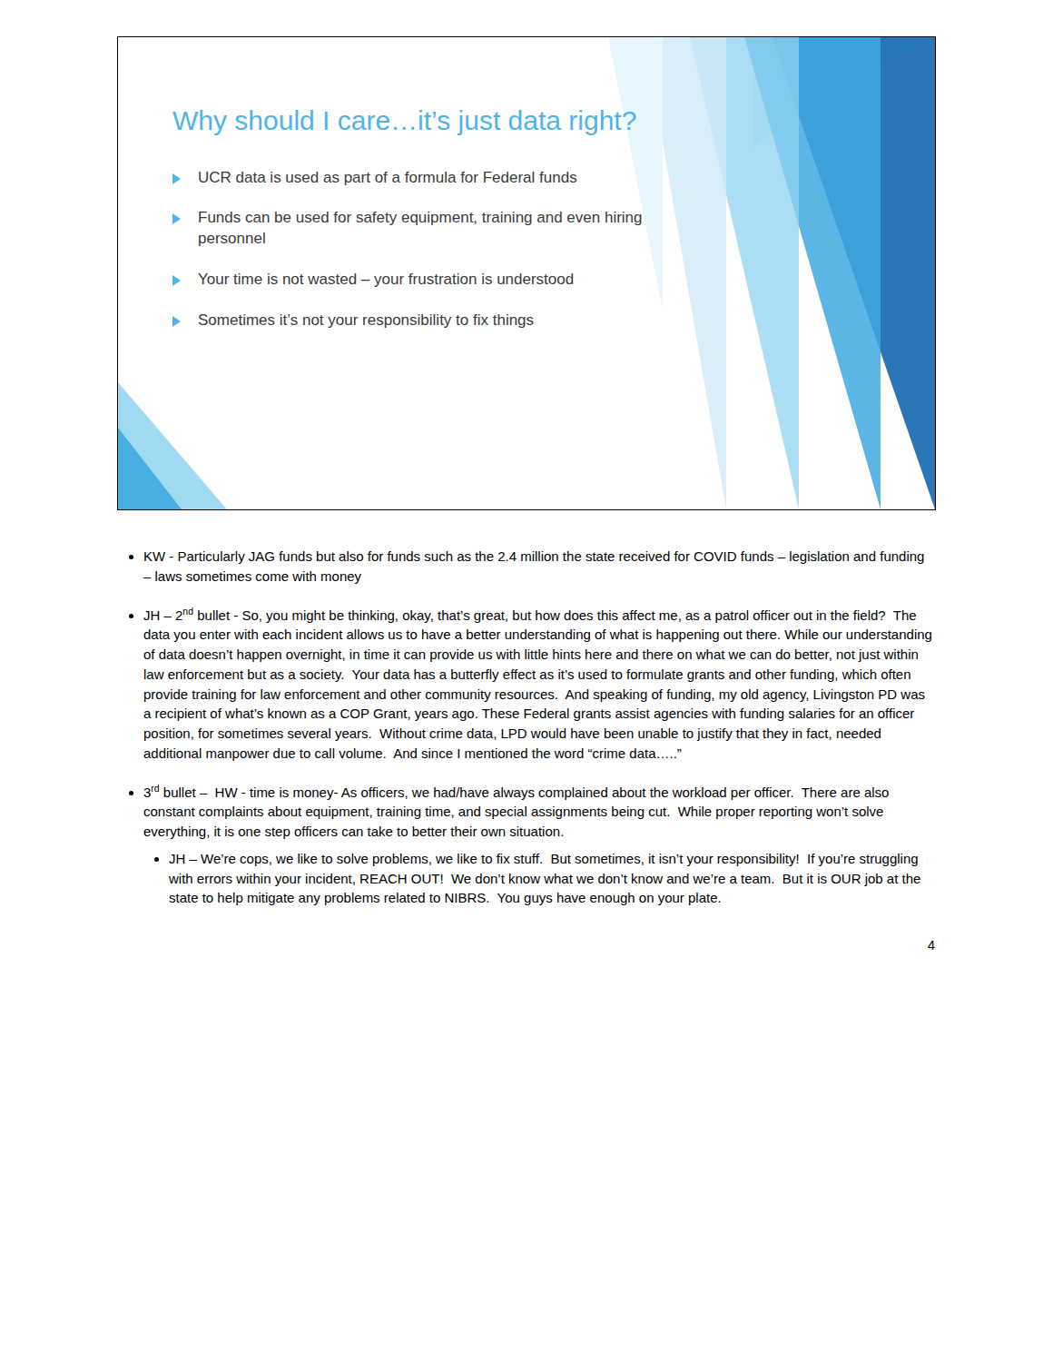Why should I care…it’s just data right?
UCR data is used as part of a formula for Federal funds
Funds can be used for safety equipment, training and even hiring personnel
Your time is not wasted – your frustration is understood
Sometimes it’s not your responsibility to fix things
KW - Particularly JAG funds but also for funds such as the 2.4 million the state received for COVID funds – legislation and funding – laws sometimes come with money
JH – 2nd bullet - So, you might be thinking, okay, that’s great, but how does this affect me, as a patrol officer out in the field? The data you enter with each incident allows us to have a better understanding of what is happening out there. While our understanding of data doesn’t happen overnight, in time it can provide us with little hints here and there on what we can do better, not just within law enforcement but as a society. Your data has a butterfly effect as it’s used to formulate grants and other funding, which often provide training for law enforcement and other community resources. And speaking of funding, my old agency, Livingston PD was a recipient of what’s known as a COP Grant, years ago. These Federal grants assist agencies with funding salaries for an officer position, for sometimes several years. Without crime data, LPD would have been unable to justify that they in fact, needed additional manpower due to call volume. And since I mentioned the word “crime data…..”
3rd bullet – HW - time is money- As officers, we had/have always complained about the workload per officer. There are also constant complaints about equipment, training time, and special assignments being cut. While proper reporting won’t solve everything, it is one step officers can take to better their own situation.
JH – We’re cops, we like to solve problems, we like to fix stuff. But sometimes, it isn’t your responsibility! If you’re struggling with errors within your incident, REACH OUT! We don’t know what we don’t know and we’re a team. But it is OUR job at the state to help mitigate any problems related to NIBRS. You guys have enough on your plate.
4